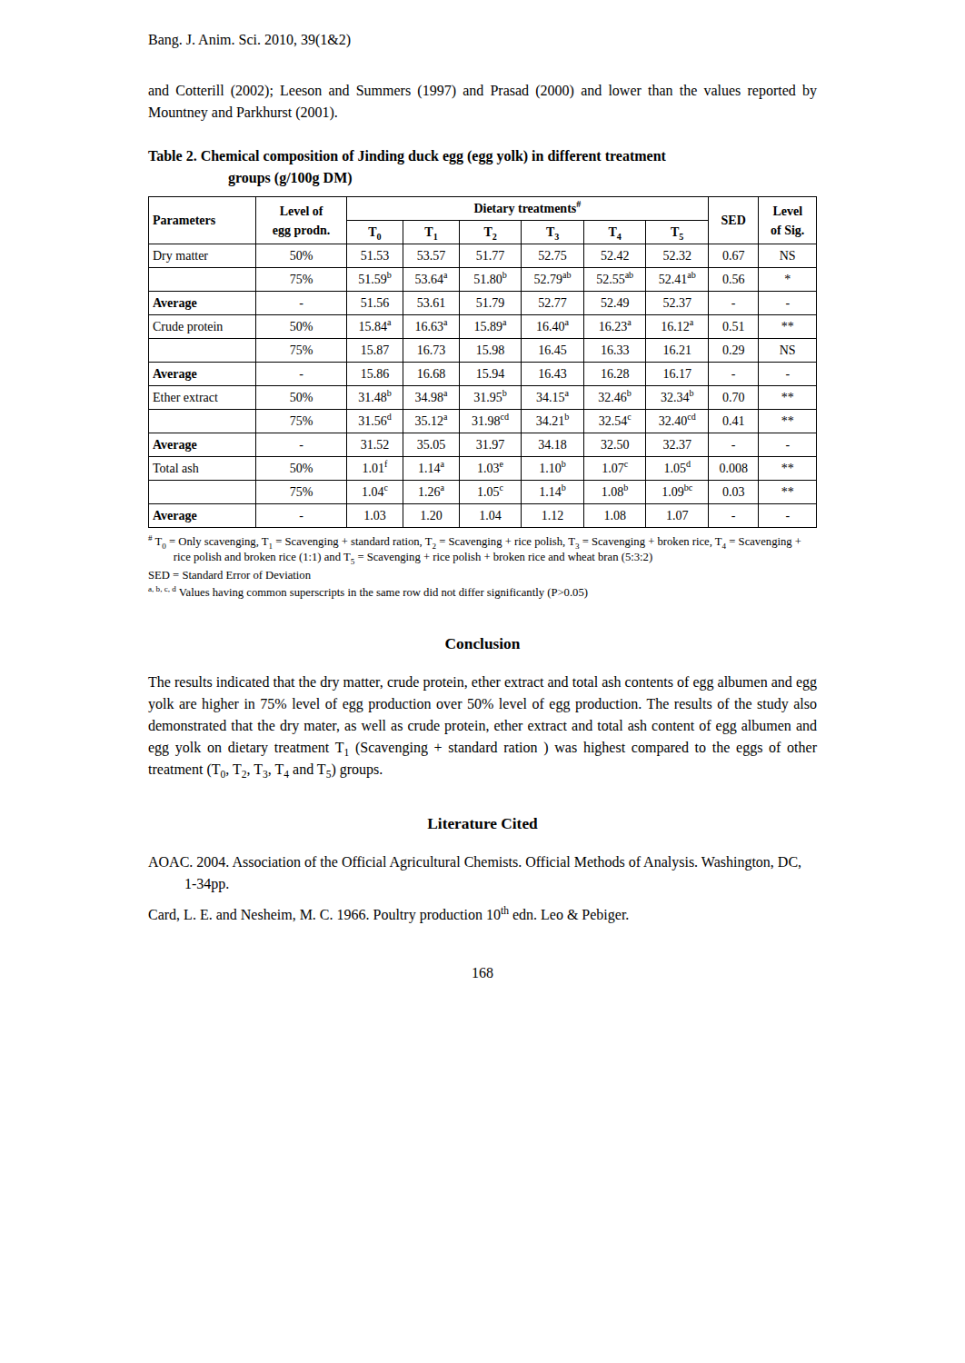Bang. J. Anim. Sci. 2010, 39(1&2)
and Cotterill (2002); Leeson and Summers (1997) and Prasad (2000) and lower than the values reported by Mountney and Parkhurst (2001).
Table 2. Chemical composition of Jinding duck egg (egg yolk) in different treatment groups (g/100g DM)
| Parameters | Level of egg prodn. | Dietary treatments # | SED | Level of Sig. |
| --- | --- | --- | --- | --- |
| T 0 | T 1 | T 2 | T 3 | T 4 | T 5 |
| Dry matter | 50% | 51.53 | 53.57 | 51.77 | 52.75 | 52.42 | 52.32 | 0.67 | NS |
| | 75% | 51.59 b | 53.64 a | 51.80 b | 52.79 ab | 52.55 ab | 52.41 ab | 0.56 | * |
| Average | - | 51.56 | 53.61 | 51.79 | 52.77 | 52.49 | 52.37 | - | - |
| Crude protein | 50% | 15.84 a | 16.63 a | 15.89 a | 16.40 a | 16.23 a | 16.12 a | 0.51 | ** |
| | 75% | 15.87 | 16.73 | 15.98 | 16.45 | 16.33 | 16.21 | 0.29 | NS |
| Average | - | 15.86 | 16.68 | 15.94 | 16.43 | 16.28 | 16.17 | - | - |
| Ether extract | 50% | 31.48 b | 34.98 a | 31.95 b | 34.15 a | 32.46 b | 32.34 b | 0.70 | ** |
| | 75% | 31.56 d | 35.12 a | 31.98 cd | 34.21 b | 32.54 c | 32.40 cd | 0.41 | ** |
| Average | - | 31.52 | 35.05 | 31.97 | 34.18 | 32.50 | 32.37 | - | - |
| Total ash | 50% | 1.01 f | 1.14 a | 1.03 e | 1.10 b | 1.07 c | 1.05 d | 0.008 | ** |
| | 75% | 1.04 c | 1.26 a | 1.05 c | 1.14 b | 1.08 b | 1.09 bc | 0.03 | ** |
| Average | - | 1.03 | 1.20 | 1.04 | 1.12 | 1.08 | 1.07 | - | - |
# T0 = Only scavenging, T1 = Scavenging + standard ration, T2 = Scavenging + rice polish, T3 = Scavenging + broken rice, T4 = Scavenging + rice polish and broken rice (1:1) and T5 = Scavenging + rice polish + broken rice and wheat bran (5:3:2)
SED = Standard Error of Deviation
a, b, c, d Values having common superscripts in the same row did not differ significantly (P>0.05)
Conclusion
The results indicated that the dry matter, crude protein, ether extract and total ash contents of egg albumen and egg yolk are higher in 75% level of egg production over 50% level of egg production. The results of the study also demonstrated that the dry mater, as well as crude protein, ether extract and total ash content of egg albumen and egg yolk on dietary treatment T1 (Scavenging + standard ration ) was highest compared to the eggs of other treatment (T0, T2, T3, T4 and T5) groups.
Literature Cited
AOAC. 2004. Association of the Official Agricultural Chemists. Official Methods of Analysis. Washington, DC, 1-34pp.
Card, L. E. and Nesheim, M. C. 1966. Poultry production 10th edn. Leo & Pebiger.
168